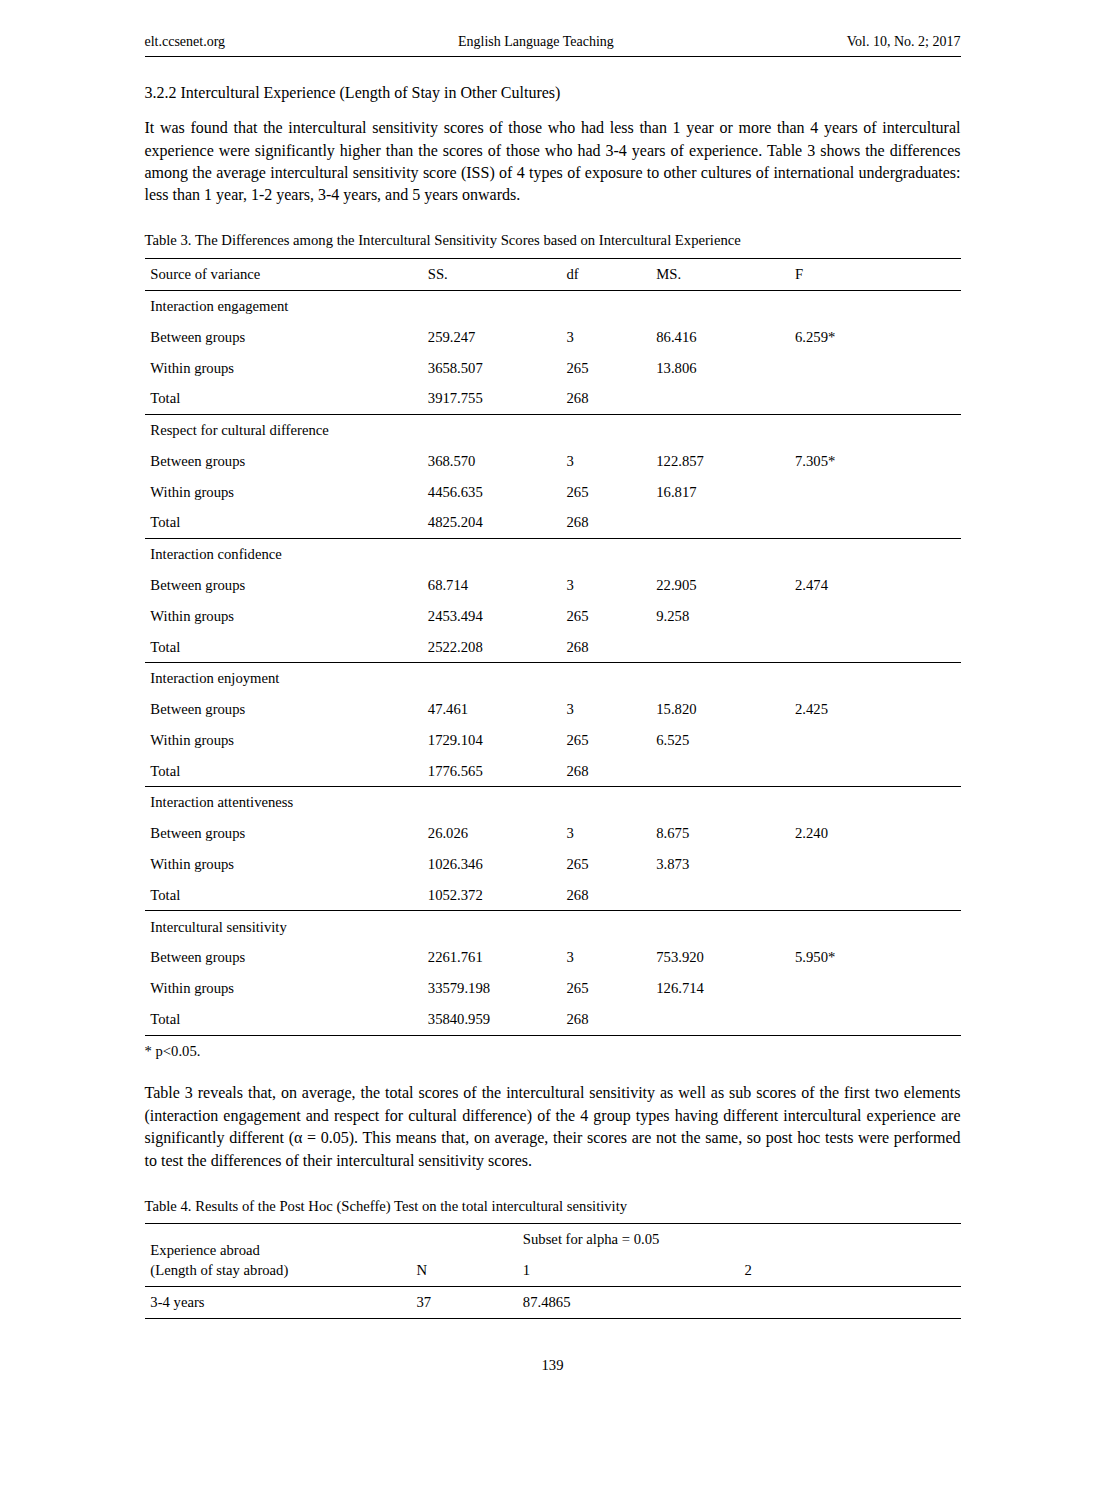elt.ccsenet.org
English Language Teaching
Vol. 10, No. 2; 2017
3.2.2 Intercultural Experience (Length of Stay in Other Cultures)
It was found that the intercultural sensitivity scores of those who had less than 1 year or more than 4 years of intercultural experience were significantly higher than the scores of those who had 3-4 years of experience. Table 3 shows the differences among the average intercultural sensitivity score (ISS) of 4 types of exposure to other cultures of international undergraduates: less than 1 year, 1-2 years, 3-4 years, and 5 years onwards.
Table 3. The Differences among the Intercultural Sensitivity Scores based on Intercultural Experience
| Source of variance | SS. | df | MS. | F |
| --- | --- | --- | --- | --- |
| Interaction engagement | | | | |
| Between groups | 259.247 | 3 | 86.416 | 6.259* |
| Within groups | 3658.507 | 265 | 13.806 | |
| Total | 3917.755 | 268 | | |
| Respect for cultural difference | | | | |
| Between groups | 368.570 | 3 | 122.857 | 7.305* |
| Within groups | 4456.635 | 265 | 16.817 | |
| Total | 4825.204 | 268 | | |
| Interaction confidence | | | | |
| Between groups | 68.714 | 3 | 22.905 | 2.474 |
| Within groups | 2453.494 | 265 | 9.258 | |
| Total | 2522.208 | 268 | | |
| Interaction enjoyment | | | | |
| Between groups | 47.461 | 3 | 15.820 | 2.425 |
| Within groups | 1729.104 | 265 | 6.525 | |
| Total | 1776.565 | 268 | | |
| Interaction attentiveness | | | | |
| Between groups | 26.026 | 3 | 8.675 | 2.240 |
| Within groups | 1026.346 | 265 | 3.873 | |
| Total | 1052.372 | 268 | | |
| Intercultural sensitivity | | | | |
| Between groups | 2261.761 | 3 | 753.920 | 5.950* |
| Within groups | 33579.198 | 265 | 126.714 | |
| Total | 35840.959 | 268 | | |
* p<0.05.
Table 3 reveals that, on average, the total scores of the intercultural sensitivity as well as sub scores of the first two elements (interaction engagement and respect for cultural difference) of the 4 group types having different intercultural experience are significantly different (α = 0.05). This means that, on average, their scores are not the same, so post hoc tests were performed to test the differences of their intercultural sensitivity scores.
Table 4. Results of the Post Hoc (Scheffe) Test on the total intercultural sensitivity
| Experience abroad (Length of stay abroad) | N | Subset for alpha = 0.05 |
| --- | --- | --- |
| 1 | 2 |
| 3-4 years | 37 | 87.4865 | |
139